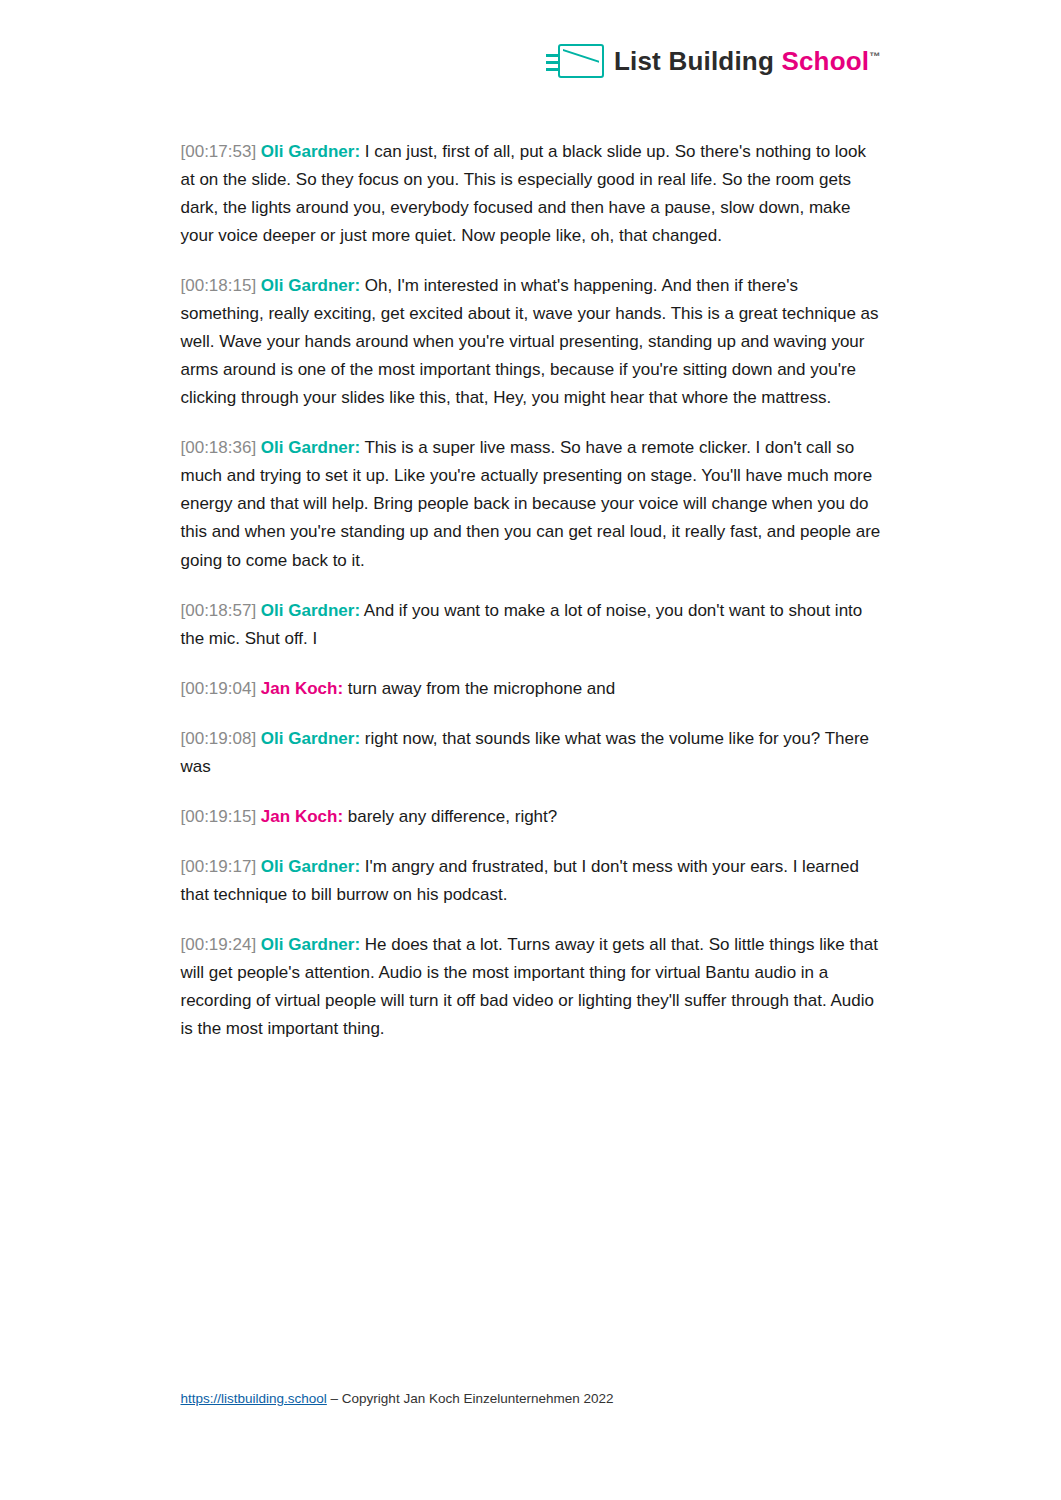List Building School™
[00:17:53] Oli Gardner: I can just, first of all, put a black slide up. So there's nothing to look at on the slide. So they focus on you. This is especially good in real life. So the room gets dark, the lights around you, everybody focused and then have a pause, slow down, make your voice deeper or just more quiet. Now people like, oh, that changed.
[00:18:15] Oli Gardner: Oh, I'm interested in what's happening. And then if there's something, really exciting, get excited about it, wave your hands. This is a great technique as well. Wave your hands around when you're virtual presenting, standing up and waving your arms around is one of the most important things, because if you're sitting down and you're clicking through your slides like this, that, Hey, you might hear that whore the mattress.
[00:18:36] Oli Gardner: This is a super live mass. So have a remote clicker. I don't call so much and trying to set it up. Like you're actually presenting on stage. You'll have much more energy and that will help. Bring people back in because your voice will change when you do this and when you're standing up and then you can get real loud, it really fast, and people are going to come back to it.
[00:18:57] Oli Gardner: And if you want to make a lot of noise, you don't want to shout into the mic. Shut off. I
[00:19:04] Jan Koch: turn away from the microphone and
[00:19:08] Oli Gardner: right now, that sounds like what was the volume like for you? There was
[00:19:15] Jan Koch: barely any difference, right?
[00:19:17] Oli Gardner: I'm angry and frustrated, but I don't mess with your ears. I learned that technique to bill burrow on his podcast.
[00:19:24] Oli Gardner: He does that a lot. Turns away it gets all that. So little things like that will get people's attention. Audio is the most important thing for virtual Bantu audio in a recording of virtual people will turn it off bad video or lighting they'll suffer through that. Audio is the most important thing.
https://listbuilding.school – Copyright Jan Koch Einzelunternehmen 2022